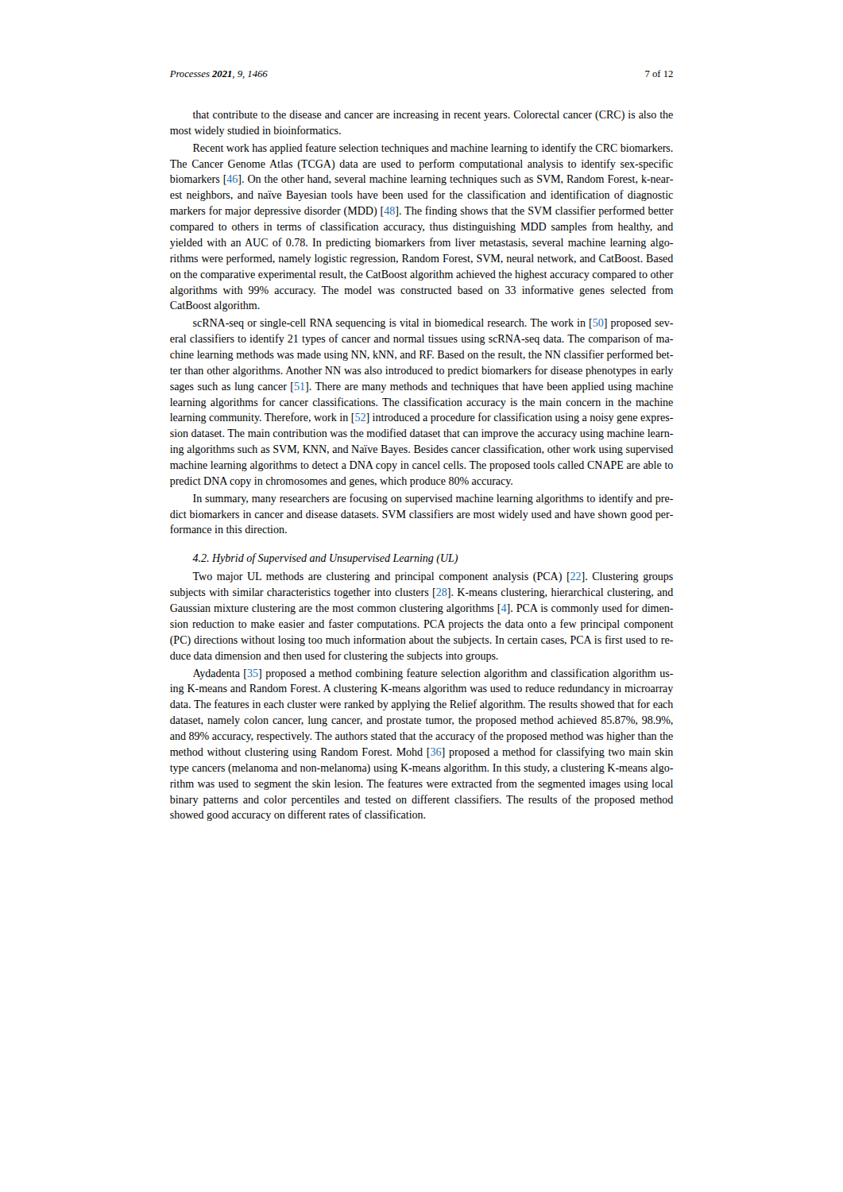Processes 2021, 9, 1466 7 of 12
that contribute to the disease and cancer are increasing in recent years. Colorectal cancer (CRC) is also the most widely studied in bioinformatics.
Recent work has applied feature selection techniques and machine learning to identify the CRC biomarkers. The Cancer Genome Atlas (TCGA) data are used to perform computational analysis to identify sex-specific biomarkers [46]. On the other hand, several machine learning techniques such as SVM, Random Forest, k-nearest neighbors, and naïve Bayesian tools have been used for the classification and identification of diagnostic markers for major depressive disorder (MDD) [48]. The finding shows that the SVM classifier performed better compared to others in terms of classification accuracy, thus distinguishing MDD samples from healthy, and yielded with an AUC of 0.78. In predicting biomarkers from liver metastasis, several machine learning algorithms were performed, namely logistic regression, Random Forest, SVM, neural network, and CatBoost. Based on the comparative experimental result, the CatBoost algorithm achieved the highest accuracy compared to other algorithms with 99% accuracy. The model was constructed based on 33 informative genes selected from CatBoost algorithm.
scRNA-seq or single-cell RNA sequencing is vital in biomedical research. The work in [50] proposed several classifiers to identify 21 types of cancer and normal tissues using scRNA-seq data. The comparison of machine learning methods was made using NN, kNN, and RF. Based on the result, the NN classifier performed better than other algorithms. Another NN was also introduced to predict biomarkers for disease phenotypes in early sages such as lung cancer [51]. There are many methods and techniques that have been applied using machine learning algorithms for cancer classifications. The classification accuracy is the main concern in the machine learning community. Therefore, work in [52] introduced a procedure for classification using a noisy gene expression dataset. The main contribution was the modified dataset that can improve the accuracy using machine learning algorithms such as SVM, KNN, and Naïve Bayes. Besides cancer classification, other work using supervised machine learning algorithms to detect a DNA copy in cancel cells. The proposed tools called CNAPE are able to predict DNA copy in chromosomes and genes, which produce 80% accuracy.
In summary, many researchers are focusing on supervised machine learning algorithms to identify and predict biomarkers in cancer and disease datasets. SVM classifiers are most widely used and have shown good performance in this direction.
4.2. Hybrid of Supervised and Unsupervised Learning (UL)
Two major UL methods are clustering and principal component analysis (PCA) [22]. Clustering groups subjects with similar characteristics together into clusters [28]. K-means clustering, hierarchical clustering, and Gaussian mixture clustering are the most common clustering algorithms [4]. PCA is commonly used for dimension reduction to make easier and faster computations. PCA projects the data onto a few principal component (PC) directions without losing too much information about the subjects. In certain cases, PCA is first used to reduce data dimension and then used for clustering the subjects into groups.
Aydadenta [35] proposed a method combining feature selection algorithm and classification algorithm using K-means and Random Forest. A clustering K-means algorithm was used to reduce redundancy in microarray data. The features in each cluster were ranked by applying the Relief algorithm. The results showed that for each dataset, namely colon cancer, lung cancer, and prostate tumor, the proposed method achieved 85.87%, 98.9%, and 89% accuracy, respectively. The authors stated that the accuracy of the proposed method was higher than the method without clustering using Random Forest. Mohd [36] proposed a method for classifying two main skin type cancers (melanoma and non-melanoma) using K-means algorithm. In this study, a clustering K-means algorithm was used to segment the skin lesion. The features were extracted from the segmented images using local binary patterns and color percentiles and tested on different classifiers. The results of the proposed method showed good accuracy on different rates of classification.